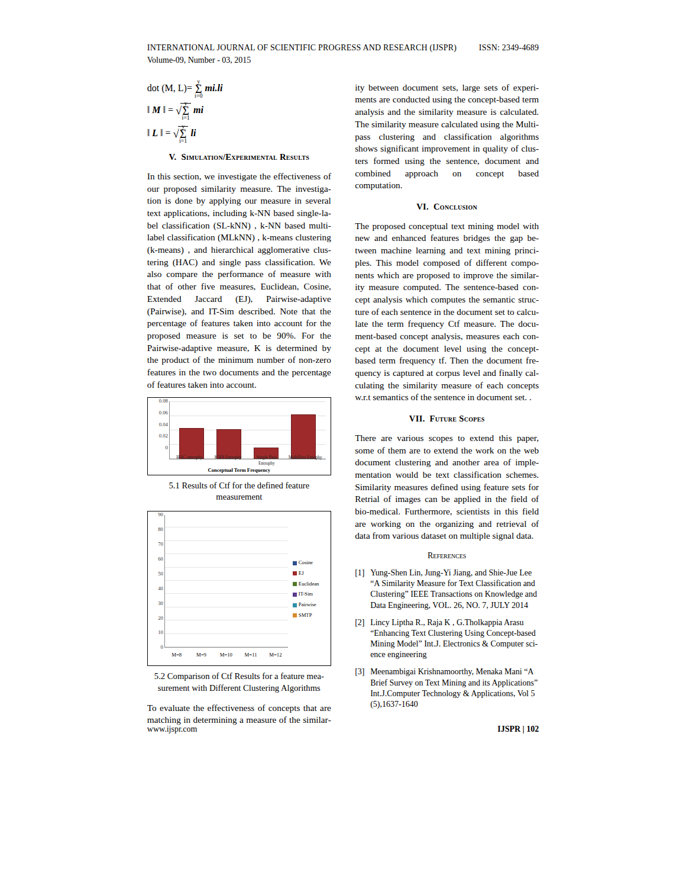INTERNATIONAL JOURNAL OF SCIENTIFIC PROGRESS AND RESEARCH (IJSPR) ISSN: 2349-4689
Volume-09, Number - 03, 2015
dot (M, L)= Σyi=0 mi.li
‖ M ‖ = √Σyi=1 mi
‖ L ‖ = √Σyi=1 li
V. Simulation/Experimental Results
In this section, we investigate the effectiveness of our proposed similarity measure. The investigation is done by applying our measure in several text applications, including k-NN based single-label classification (SL-kNN) , k-NN based multi-label classification (MLkNN) , k-means clustering (k-means) , and hierarchical agglomerative clustering (HAC) and single pass classification. We also compare the performance of measure with that of other five measures, Euclidean, Cosine, Extended Jaccard (EJ), Pairwise-adaptive (Pairwise), and IT-Sim described. Note that the percentage of features taken into account for the proposed measure is set to be 90%. For the Pairwise-adaptive measure, K is determined by the product of the minimum number of non-zero features in the two documents and the percentage of features taken into account.
0.08 0.06 0.04 0.02 0
HAC entrophy KNN Entrophy Single Pass Entrophy MultiPass Entophy
Conceptual Term Frequency
5.1 Results of Ctf for the defined feature measurement
90 80 70 60 50 40 30 20 10 0
M=8 M=9 M=10 M=11 M=12
Cosine
EJ
Euclidean
IT-Sim
Pairwise
SMTP
5.2 Comparison of Ctf Results for a feature measurement with Different Clustering Algorithms
To evaluate the effectiveness of concepts that are matching in determining a measure of the similarity between document sets, large sets of experiments are conducted using the concept-based term analysis and the similarity measure is calculated. The similarity measure calculated using the Multi-pass clustering and classification algorithms shows significant improvement in quality of clusters formed using the sentence, document and combined approach on concept based computation.
VI. Conclusion
The proposed conceptual text mining model with new and enhanced features bridges the gap between machine learning and text mining principles. This model composed of different components which are proposed to improve the similarity measure computed. The sentence-based concept analysis which computes the semantic structure of each sentence in the document set to calculate the term frequency Ctf measure. The document-based concept analysis, measures each concept at the document level using the concept-based term frequency tf. Then the document frequency is captured at corpus level and finally calculating the similarity measure of each concepts w.r.t semantics of the sentence in document set. .
VII. Future Scopes
There are various scopes to extend this paper, some of them are to extend the work on the web document clustering and another area of implementation would be text classification schemes. Similarity measures defined using feature sets for Retrial of images can be applied in the field of bio-medical. Furthermore, scientists in this field are working on the organizing and retrieval of data from various dataset on multiple signal data.
References
[1] Yung-Shen Lin, Jung-Yi Jiang, and Shie-Jue Lee “A Similarity Measure for Text Classification and Clustering” IEEE Transactions on Knowledge and Data Engineering, VOL. 26, NO. 7, JULY 2014
[2] Lincy Liptha R., Raja K , G.Tholkappia Arasu “Enhancing Text Clustering Using Concept-based Mining Model” Int.J. Electronics & Computer science engineering
[3] Meenambigai Krishnamoorthy, Menaka Mani “A Brief Survey on Text Mining and its Applications” Int.J.Computer Technology & Applications, Vol 5 (5),1637-1640
www.ijspr.com IJSPR | 102